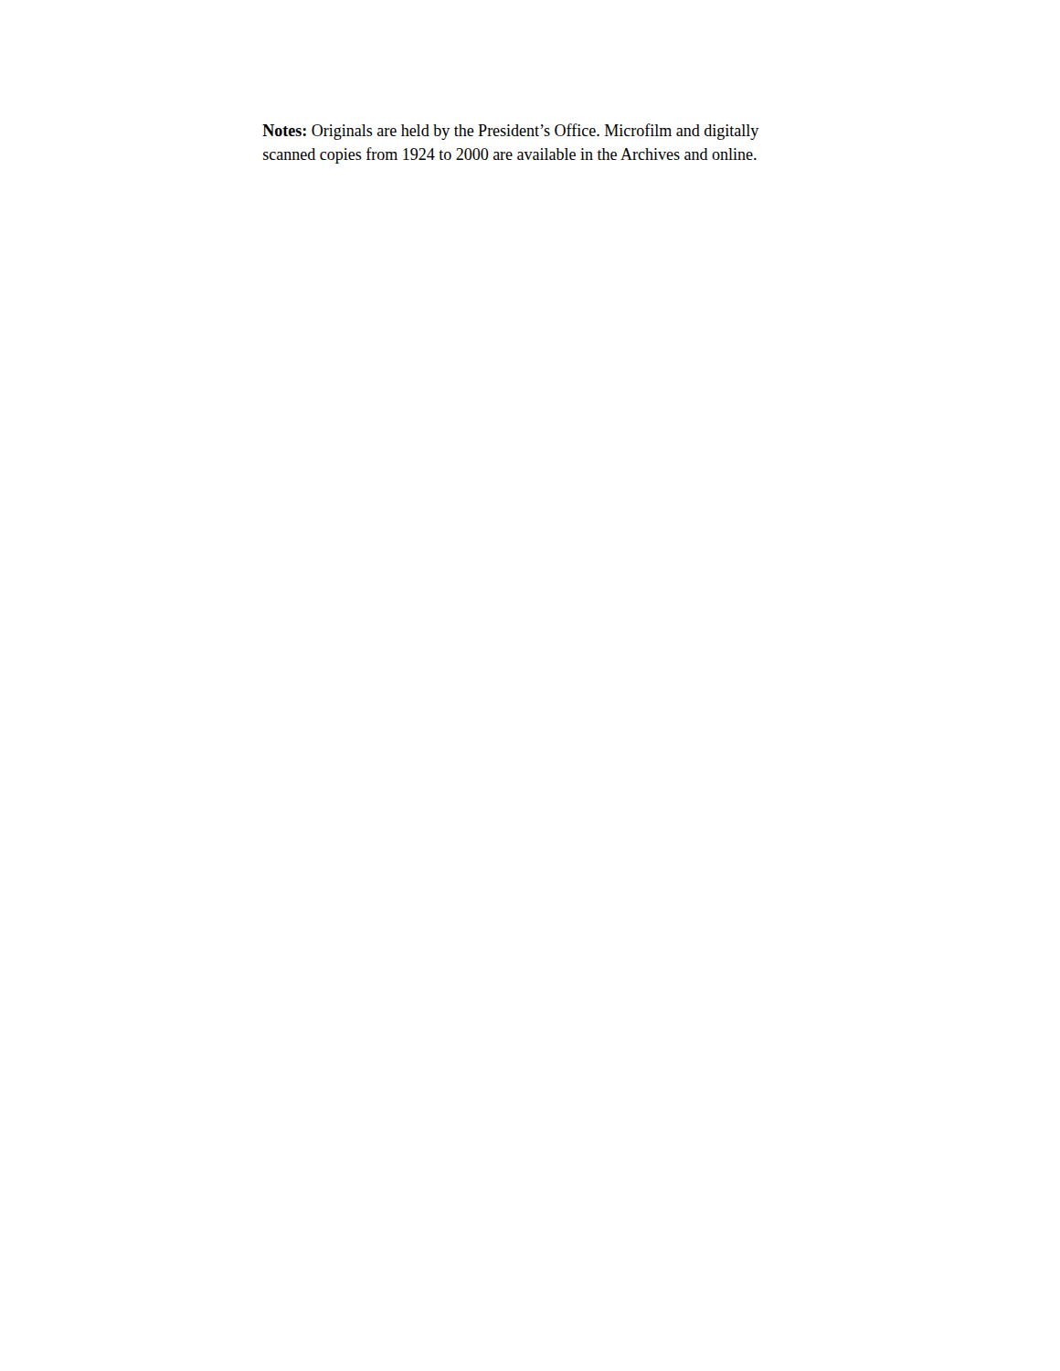Notes: Originals are held by the President’s Office. Microfilm and digitally scanned copies from 1924 to 2000 are available in the Archives and online.